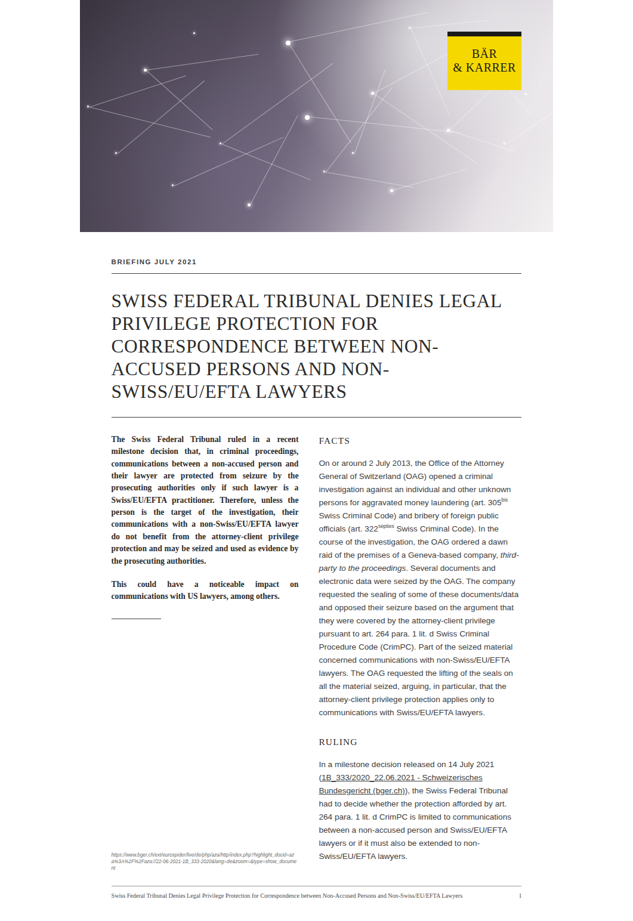BÄR
& KARRER
BRIEFING JULY 2021
Swiss Federal Tribunal Denies Legal Privilege Protection for Correspondence between Non-Accused Persons and Non-Swiss/EU/EFTA Lawyers
The Swiss Federal Tribunal ruled in a recent milestone decision that, in criminal proceedings, communications between a non-accused person and their lawyer are protected from seizure by the prosecuting authorities only if such lawyer is a Swiss/EU/EFTA practitioner. Therefore, unless the person is the target of the investigation, their communications with a non-Swiss/EU/EFTA lawyer do not benefit from the attorney-client privilege protection and may be seized and used as evidence by the prosecuting authorities.
This could have a noticeable impact on communications with US lawyers, among others.
https://www.bger.ch/ext/eurospider/live/de/php/aza/http/index.php?highlight_docid=aza%3A%2F%2Faza://22-06-2021-1B_333-2020&lang=de&zoom=&type=show_document
FACTS
On or around 2 July 2013, the Office of the Attorney General of Switzerland (OAG) opened a criminal investigation against an individual and other unknown persons for aggravated money laundering (art. 305bis Swiss Criminal Code) and bribery of foreign public officials (art. 322septies Swiss Criminal Code). In the course of the investigation, the OAG ordered a dawn raid of the premises of a Geneva-based company, third-party to the proceedings. Several documents and electronic data were seized by the OAG. The company requested the sealing of some of these documents/data and opposed their seizure based on the argument that they were covered by the attorney-client privilege pursuant to art. 264 para. 1 lit. d Swiss Criminal Procedure Code (CrimPC). Part of the seized material concerned communications with non-Swiss/EU/EFTA lawyers. The OAG requested the lifting of the seals on all the material seized, arguing, in particular, that the attorney-client privilege protection applies only to communications with Swiss/EU/EFTA lawyers.
RULING
In a milestone decision released on 14 July 2021 (1B_333/2020_22.06.2021 - Schweizerisches Bundesgericht (bger.ch)), the Swiss Federal Tribunal had to decide whether the protection afforded by art. 264 para. 1 lit. d CrimPC is limited to communications between a non-accused person and Swiss/EU/EFTA lawyers or if it must also be extended to non-Swiss/EU/EFTA lawyers.
Swiss Federal Tribunal Denies Legal Privilege Protection for Correspondence between Non-Accused Persons and Non-Swiss/EU/EFTA Lawyers
1